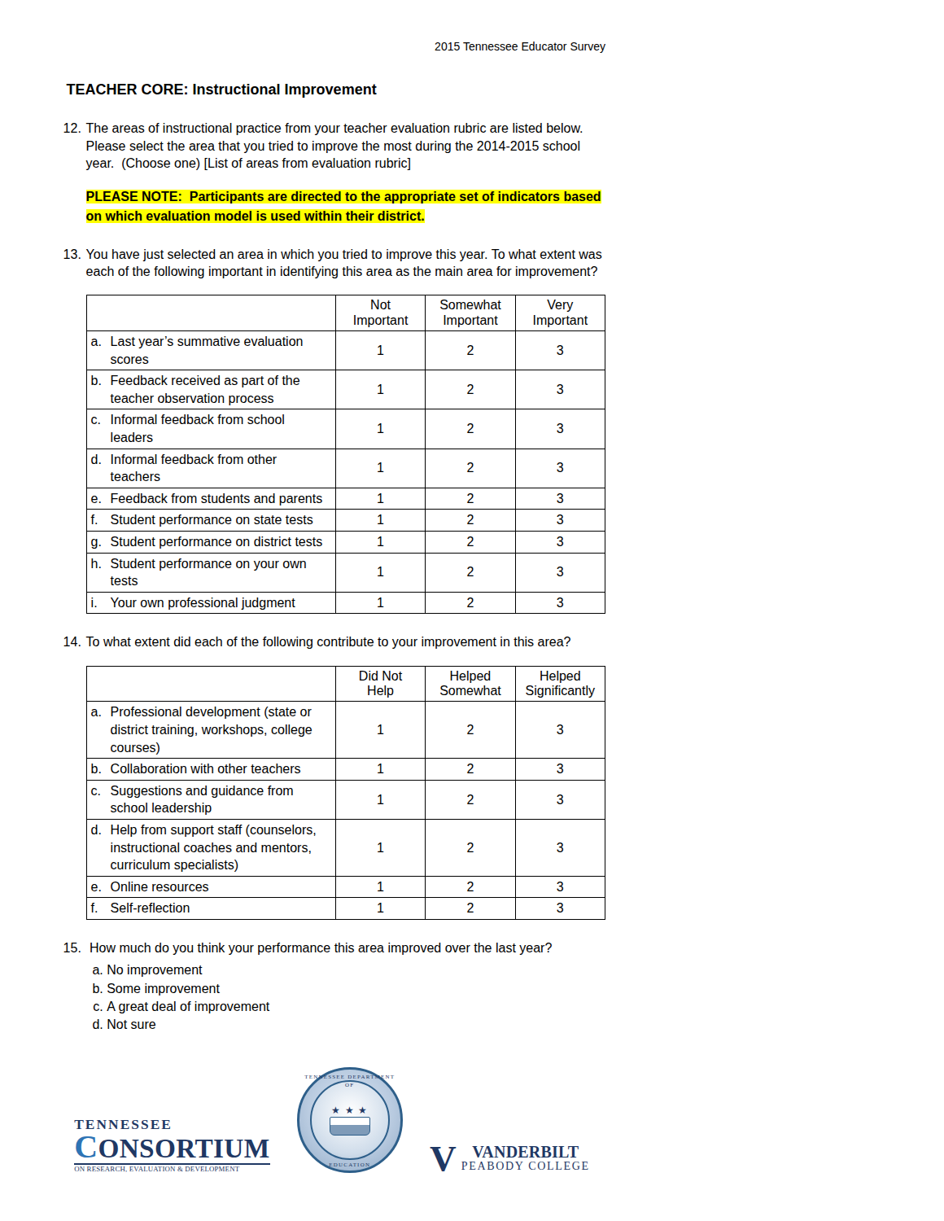2015 Tennessee Educator Survey
TEACHER CORE: Instructional Improvement
12. The areas of instructional practice from your teacher evaluation rubric are listed below. Please select the area that you tried to improve the most during the 2014-2015 school year. (Choose one) [List of areas from evaluation rubric]
PLEASE NOTE: Participants are directed to the appropriate set of indicators based on which evaluation model is used within their district.
13. You have just selected an area in which you tried to improve this year. To what extent was each of the following important in identifying this area as the main area for improvement?
| | Not Important | Somewhat Important | Very Important |
| --- | --- | --- | --- |
| a. Last year’s summative evaluation scores | 1 | 2 | 3 |
| b. Feedback received as part of the teacher observation process | 1 | 2 | 3 |
| c. Informal feedback from school leaders | 1 | 2 | 3 |
| d. Informal feedback from other teachers | 1 | 2 | 3 |
| e. Feedback from students and parents | 1 | 2 | 3 |
| f. Student performance on state tests | 1 | 2 | 3 |
| g. Student performance on district tests | 1 | 2 | 3 |
| h. Student performance on your own tests | 1 | 2 | 3 |
| i. Your own professional judgment | 1 | 2 | 3 |
14. To what extent did each of the following contribute to your improvement in this area?
| | Did Not Help | Helped Somewhat | Helped Significantly |
| --- | --- | --- | --- |
| a. Professional development (state or district training, workshops, college courses) | 1 | 2 | 3 |
| b. Collaboration with other teachers | 1 | 2 | 3 |
| c. Suggestions and guidance from school leadership | 1 | 2 | 3 |
| d. Help from support staff (counselors, instructional coaches and mentors, curriculum specialists) | 1 | 2 | 3 |
| e. Online resources | 1 | 2 | 3 |
| f. Self-reflection | 1 | 2 | 3 |
15. How much do you think your performance this area improved over the last year?
No improvement
Some improvement
A great deal of improvement
Not sure
TENNESSEE
CONSORTIUM
on Research, Evaluation & Development
Tennessee Department of
★ ★ ★
Education
V
VANDERBILT
PEABODY COLLEGE